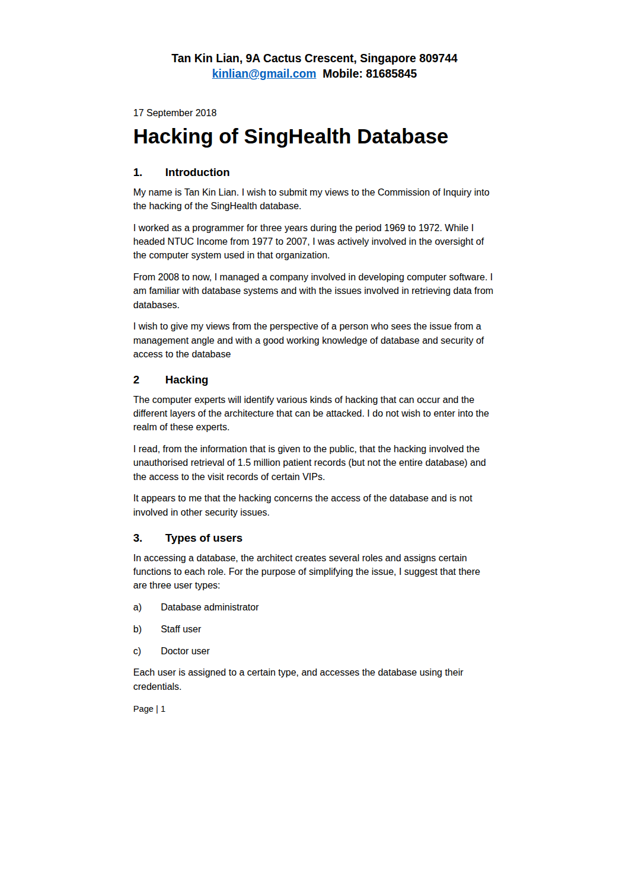Tan Kin Lian, 9A Cactus Crescent, Singapore 809744
kinlian@gmail.com Mobile: 81685845
17 September 2018
Hacking of SingHealth Database
1. Introduction
My name is Tan Kin Lian. I wish to submit my views to the Commission of Inquiry into the hacking of the SingHealth database.
I worked as a programmer for three years during the period 1969 to 1972. While I headed NTUC Income from 1977 to 2007, I was actively involved in the oversight of the computer system used in that organization.
From 2008 to now, I managed a company involved in developing computer software. I am familiar with database systems and with the issues involved in retrieving data from databases.
I wish to give my views from the perspective of a person who sees the issue from a management angle and with a good working knowledge of database and security of access to the database
2 Hacking
The computer experts will identify various kinds of hacking that can occur and the different layers of the architecture that can be attacked. I do not wish to enter into the realm of these experts.
I read, from the information that is given to the public, that the hacking involved the unauthorised retrieval of 1.5 million patient records (but not the entire database) and the access to the visit records of certain VIPs.
It appears to me that the hacking concerns the access of the database and is not involved in other security issues.
3. Types of users
In accessing a database, the architect creates several roles and assigns certain functions to each role. For the purpose of simplifying the issue, I suggest that there are three user types:
a) Database administrator
b) Staff user
c) Doctor user
Each user is assigned to a certain type, and accesses the database using their credentials.
Page | 1